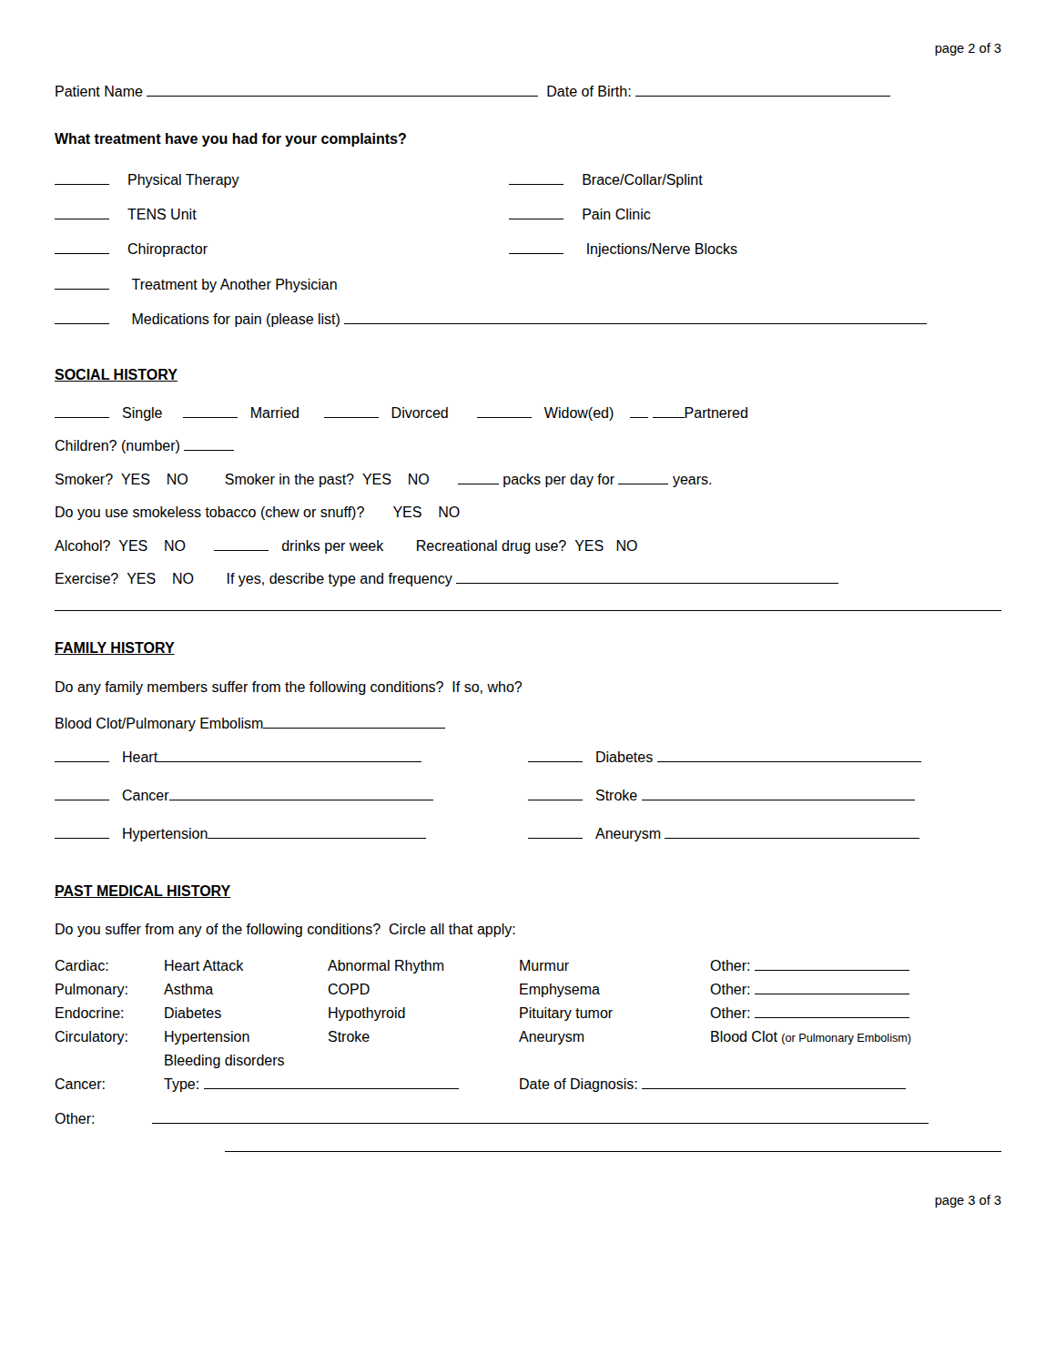page 2 of 3
Patient Name Date of Birth:
What treatment have you had for your complaints?
| Physical Therapy | Brace/Collar/Splint |
| TENS Unit | Pain Clinic |
| Chiropractor | Injections/Nerve Blocks |
| Treatment by Another Physician |
| Medications for pain (please list) |
SOCIAL HISTORY
Single Married Divorced Widow(ed) Partnered
Children? (number)
Smoker? YES NO Smoker in the past? YES NO packs per day for years.
Do you use smokeless tobacco (chew or snuff)? YES NO
Alcohol? YES NO drinks per week Recreational drug use? YES NO
Exercise? YES NO If yes, describe type and frequency
FAMILY HISTORY
Do any family members suffer from the following conditions? If so, who?
Blood Clot/Pulmonary Embolism
| Heart | Diabetes |
| Cancer | Stroke |
| Hypertension | Aneurysm |
PAST MEDICAL HISTORY
Do you suffer from any of the following conditions? Circle all that apply:
| Cardiac: | Heart Attack | Abnormal Rhythm | Murmur | Other: |
| Pulmonary: | Asthma | COPD | Emphysema | Other: |
| Endocrine: | Diabetes | Hypothyroid | Pituitary tumor | Other: |
| Circulatory: | Hypertension | Stroke | Aneurysm | Blood Clot (or Pulmonary Embolism) |
| | Bleeding disorders | | | |
| Cancer: | Type: | Date of Diagnosis: |
Other:
page 3 of 3